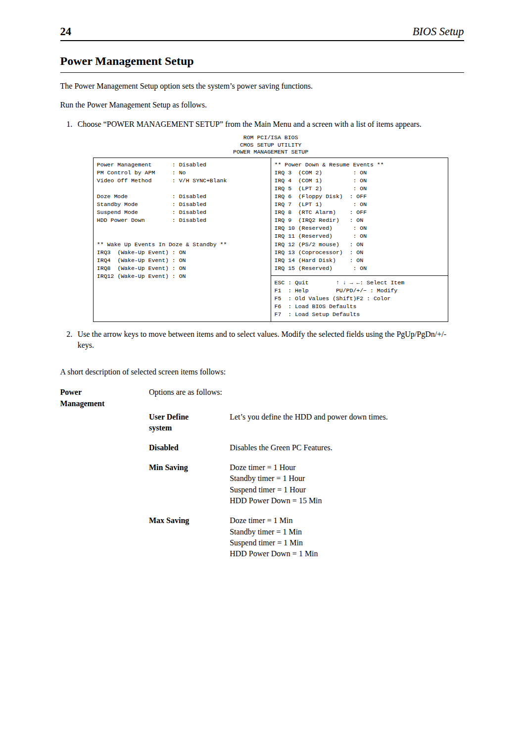24 BIOS Setup
Power Management Setup
The Power Management Setup option sets the system’s power saving functions.
Run the Power Management Setup as follows.
Choose “POWER MANAGEMENT SETUP” from the Main Menu and a screen with a list of items appears.
ROM PCI/ISA BIOS
CMOS SETUP UTILITY
POWER MANAGEMENT SETUP
| Power Management : Disabled PM Control by APM : No Video Off Method : V/H SYNC+Blank Doze Mode : Disabled Standby Mode : Disabled Suspend Mode : Disabled HDD Power Down : Disabled ** Wake Up Events In Doze & Standby ** IRQ3 (Wake-Up Event) : ON IRQ4 (Wake-Up Event) : ON IRQ8 (Wake-Up Event) : ON IRQ12 (Wake-Up Event) : ON | ** Power Down & Resume Events ** IRQ 3 (COM 2) : ON IRQ 4 (COM 1) : ON IRQ 5 (LPT 2) : ON IRQ 6 (Floppy Disk) : OFF IRQ 7 (LPT 1) : ON IRQ 8 (RTC Alarm) : OFF IRQ 9 (IRQ2 Redir) : ON IRQ 10 (Reserved) : ON IRQ 11 (Reserved) : ON IRQ 12 (PS/2 mouse) : ON IRQ 13 (Coprocessor) : ON IRQ 14 (Hard Disk) : ON IRQ 15 (Reserved) : ON |
| ESC : Quit ↑ ↓ → ←: Select Item F1 : Help PU/PD/+/− : Modify F5 : Old Values (Shift)F2 : Color F6 : Load BIOS Defaults F7 : Load Setup Defaults |
Use the arrow keys to move between items and to select values. Modify the selected fields using the PgUp/PgDn/+/- keys.
A short description of selected screen items follows:
| Power Management | Options are as follows: |
| | User Define system | Let’s you define the HDD and power down times. |
| | Disabled | Disables the Green PC Features. |
| | Min Saving | Doze timer = 1 Hour Standby timer = 1 Hour Suspend timer = 1 Hour HDD Power Down = 15 Min |
| | Max Saving | Doze timer = 1 Min Standby timer = 1 Min Suspend timer = 1 Min HDD Power Down = 1 Min |